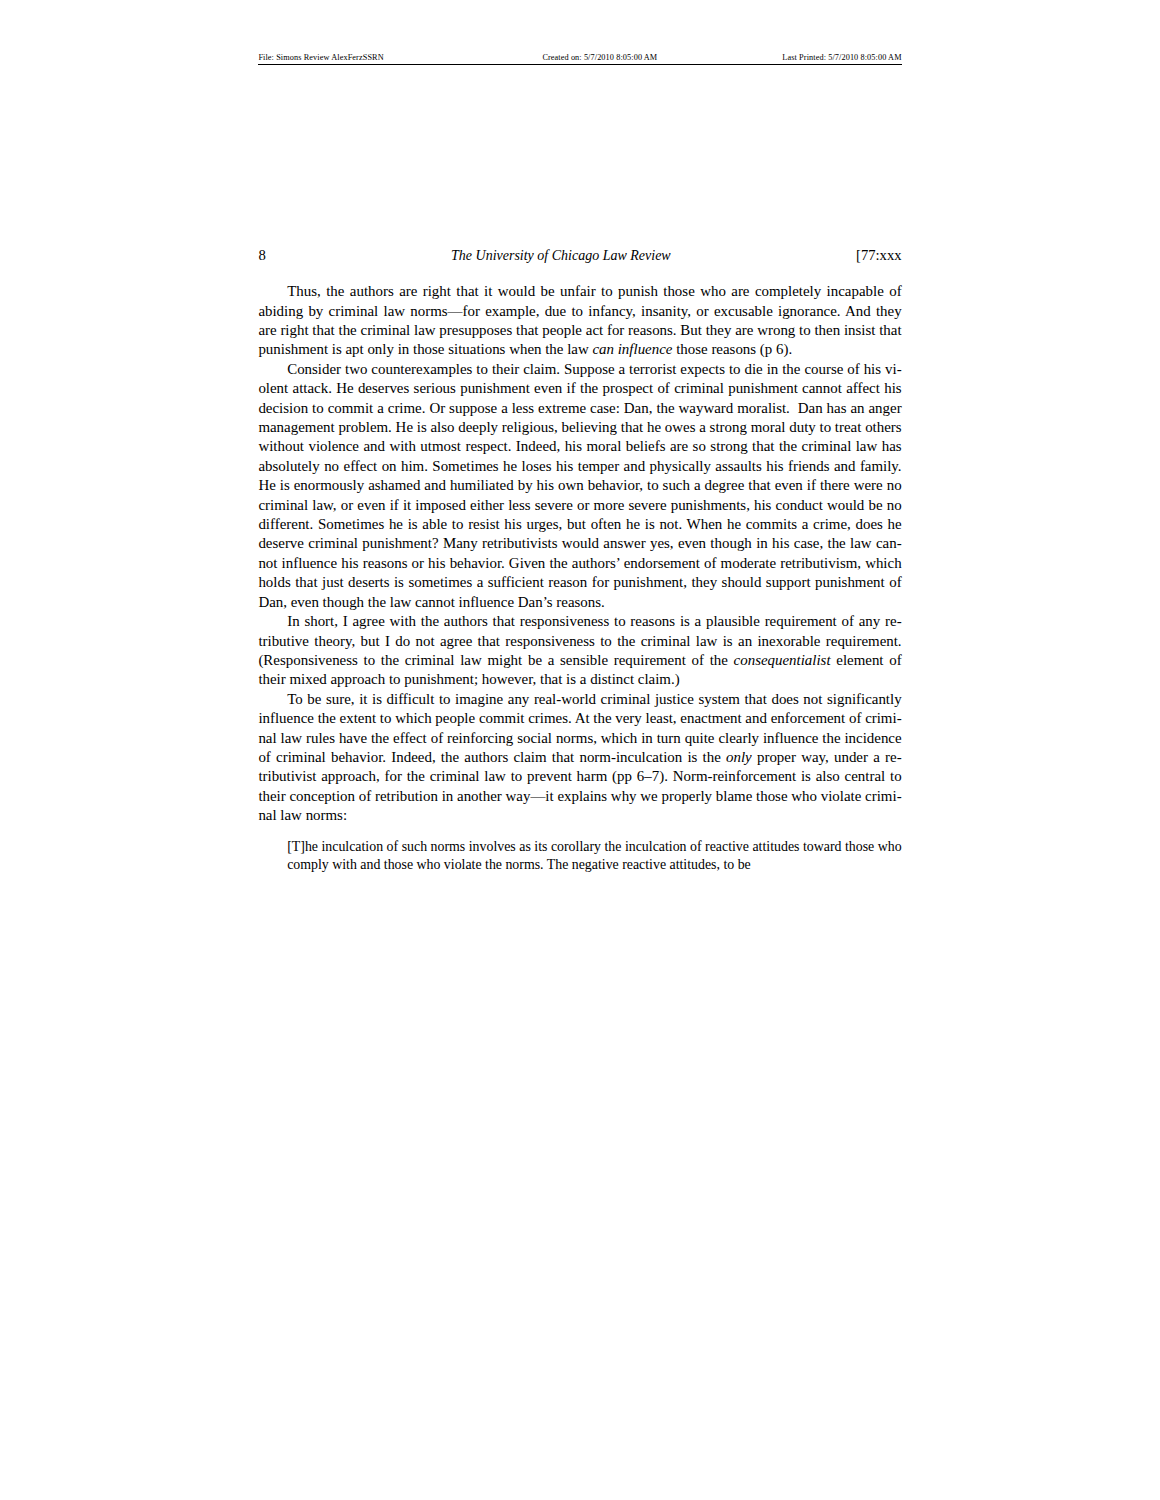File: Simons Review AlexFerzSSRN Created on: 5/7/2010 8:05:00 AM Last Printed: 5/7/2010 8:05:00 AM
8 The University of Chicago Law Review [77:xxx
Thus, the authors are right that it would be unfair to punish those who are completely incapable of abiding by criminal law norms—for example, due to infancy, insanity, or excusable ignorance. And they are right that the criminal law presupposes that people act for reasons. But they are wrong to then insist that punishment is apt only in those situations when the law can influence those reasons (p 6).
Consider two counterexamples to their claim. Suppose a terrorist expects to die in the course of his violent attack. He deserves serious punishment even if the prospect of criminal punishment cannot affect his decision to commit a crime. Or suppose a less extreme case: Dan, the wayward moralist. Dan has an anger management problem. He is also deeply religious, believing that he owes a strong moral duty to treat others without violence and with utmost respect. Indeed, his moral beliefs are so strong that the criminal law has absolutely no effect on him. Sometimes he loses his temper and physically assaults his friends and family. He is enormously ashamed and humiliated by his own behavior, to such a degree that even if there were no criminal law, or even if it imposed either less severe or more severe punishments, his conduct would be no different. Sometimes he is able to resist his urges, but often he is not. When he commits a crime, does he deserve criminal punishment? Many retributivists would answer yes, even though in his case, the law cannot influence his reasons or his behavior. Given the authors’ endorsement of moderate retributivism, which holds that just deserts is sometimes a sufficient reason for punishment, they should support punishment of Dan, even though the law cannot influence Dan’s reasons.
In short, I agree with the authors that responsiveness to reasons is a plausible requirement of any retributive theory, but I do not agree that responsiveness to the criminal law is an inexorable requirement. (Responsiveness to the criminal law might be a sensible requirement of the consequentialist element of their mixed approach to punishment; however, that is a distinct claim.)
To be sure, it is difficult to imagine any real-world criminal justice system that does not significantly influence the extent to which people commit crimes. At the very least, enactment and enforcement of criminal law rules have the effect of reinforcing social norms, which in turn quite clearly influence the incidence of criminal behavior. Indeed, the authors claim that norm-inculcation is the only proper way, under a retributivist approach, for the criminal law to prevent harm (pp 6–7). Norm-reinforcement is also central to their conception of retribution in another way—it explains why we properly blame those who violate criminal law norms:
[T]he inculcation of such norms involves as its corollary the inculcation of reactive attitudes toward those who comply with and those who violate the norms. The negative reactive attitudes, to be